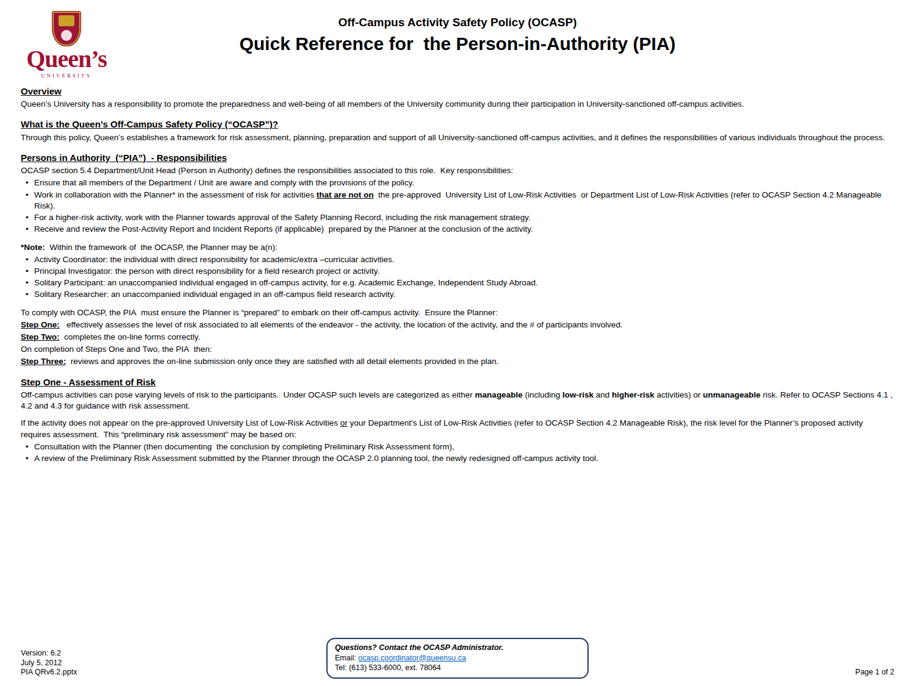Queen’s
UNIVERSITY
Off-Campus Activity Safety Policy (OCASP)
Quick Reference for the Person-in-Authority (PIA)
Overview
Queen’s University has a responsibility to promote the preparedness and well-being of all members of the University community during their participation in University-sanctioned off-campus activities.
What is the Queen’s Off-Campus Safety Policy (“OCASP”)?
Through this policy, Queen’s establishes a framework for risk assessment, planning, preparation and support of all University-sanctioned off-campus activities, and it defines the responsibilities of various individuals throughout the process.
Persons in Authority (“PIA”) - Responsibilities
OCASP section 5.4 Department/Unit Head (Person in Authority) defines the responsibilities associated to this role. Key responsibilities:
Ensure that all members of the Department / Unit are aware and comply with the provisions of the policy.
Work in collaboration with the Planner* in the assessment of risk for activities that are not on the pre-approved University List of Low-Risk Activities or Department List of Low-Risk Activities (refer to OCASP Section 4.2 Manageable Risk).
For a higher-risk activity, work with the Planner towards approval of the Safety Planning Record, including the risk management strategy.
Receive and review the Post-Activity Report and Incident Reports (if applicable) prepared by the Planner at the conclusion of the activity.
*Note: Within the framework of the OCASP, the Planner may be a(n):
Activity Coordinator: the individual with direct responsibility for academic/extra –curricular activities.
Principal Investigator: the person with direct responsibility for a field research project or activity.
Solitary Participant: an unaccompanied individual engaged in off-campus activity, for e.g. Academic Exchange, Independent Study Abroad.
Solitary Researcher: an unaccompanied individual engaged in an off-campus field research activity.
To comply with OCASP, the PIA must ensure the Planner is “prepared” to embark on their off-campus activity. Ensure the Planner:
Step One: effectively assesses the level of risk associated to all elements of the endeavor - the activity, the location of the activity, and the # of participants involved.
Step Two: completes the on-line forms correctly.
On completion of Steps One and Two, the PIA then:
Step Three: reviews and approves the on-line submission only once they are satisfied with all detail elements provided in the plan.
Step One - Assessment of Risk
Off-campus activities can pose varying levels of risk to the participants. Under OCASP such levels are categorized as either manageable (including low-risk and higher-risk activities) or unmanageable risk. Refer to OCASP Sections 4.1 , 4.2 and 4.3 for guidance with risk assessment.
If the activity does not appear on the pre-approved University List of Low-Risk Activities or your Department’s List of Low-Risk Activities (refer to OCASP Section 4.2 Manageable Risk), the risk level for the Planner’s proposed activity requires assessment. This “preliminary risk assessment” may be based on:
Consultation with the Planner (then documenting the conclusion by completing Preliminary Risk Assessment form),
A review of the Preliminary Risk Assessment submitted by the Planner through the OCASP 2.0 planning tool, the newly redesigned off-campus activity tool.
Version: 6.2
July 5, 2012
PIA QRv6.2.pptx
Questions? Contact the OCASP Administrator.
Email: ocasp.coordinator@queensu.ca
Tel: (613) 533-6000, ext. 78064
Page 1 of 2